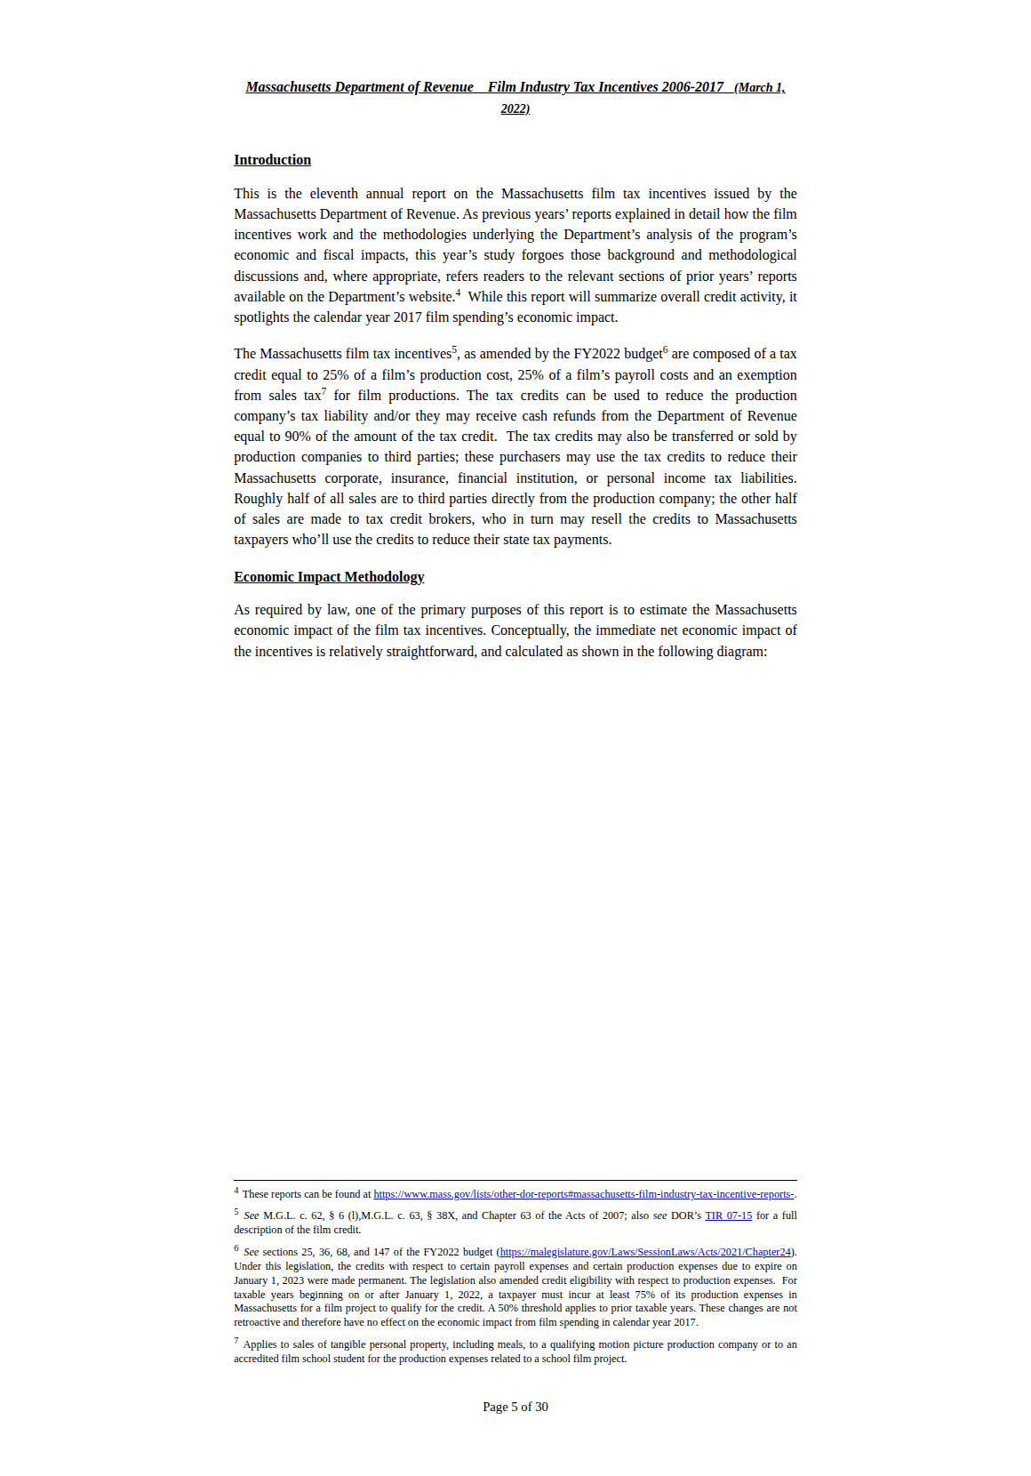Massachusetts Department of Revenue Film Industry Tax Incentives 2006-2017 (March 1, 2022)
Introduction
This is the eleventh annual report on the Massachusetts film tax incentives issued by the Massachusetts Department of Revenue. As previous years’ reports explained in detail how the film incentives work and the methodologies underlying the Department’s analysis of the program’s economic and fiscal impacts, this year’s study forgoes those background and methodological discussions and, where appropriate, refers readers to the relevant sections of prior years’ reports available on the Department’s website.4 While this report will summarize overall credit activity, it spotlights the calendar year 2017 film spending’s economic impact.
The Massachusetts film tax incentives5, as amended by the FY2022 budget6 are composed of a tax credit equal to 25% of a film’s production cost, 25% of a film’s payroll costs and an exemption from sales tax7 for film productions. The tax credits can be used to reduce the production company’s tax liability and/or they may receive cash refunds from the Department of Revenue equal to 90% of the amount of the tax credit. The tax credits may also be transferred or sold by production companies to third parties; these purchasers may use the tax credits to reduce their Massachusetts corporate, insurance, financial institution, or personal income tax liabilities. Roughly half of all sales are to third parties directly from the production company; the other half of sales are made to tax credit brokers, who in turn may resell the credits to Massachusetts taxpayers who’ll use the credits to reduce their state tax payments.
Economic Impact Methodology
As required by law, one of the primary purposes of this report is to estimate the Massachusetts economic impact of the film tax incentives. Conceptually, the immediate net economic impact of the incentives is relatively straightforward, and calculated as shown in the following diagram:
4 These reports can be found at https://www.mass.gov/lists/other-dor-reports#massachusetts-film-industry-tax-incentive-reports-.
5 See M.G.L. c. 62, § 6 (l),M.G.L. c. 63, § 38X, and Chapter 63 of the Acts of 2007; also see DOR’s TIR 07-15 for a full description of the film credit.
6 See sections 25, 36, 68, and 147 of the FY2022 budget (https://malegislature.gov/Laws/SessionLaws/Acts/2021/Chapter24). Under this legislation, the credits with respect to certain payroll expenses and certain production expenses due to expire on January 1, 2023 were made permanent. The legislation also amended credit eligibility with respect to production expenses. For taxable years beginning on or after January 1, 2022, a taxpayer must incur at least 75% of its production expenses in Massachusetts for a film project to qualify for the credit. A 50% threshold applies to prior taxable years. These changes are not retroactive and therefore have no effect on the economic impact from film spending in calendar year 2017.
7 Applies to sales of tangible personal property, including meals, to a qualifying motion picture production company or to an accredited film school student for the production expenses related to a school film project.
Page 5 of 30